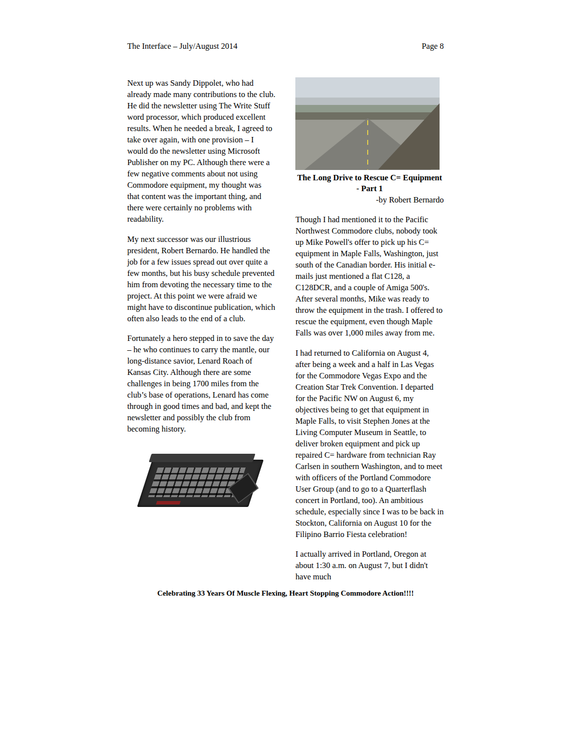The Interface – July/August 2014 Page 8
Next up was Sandy Dippolet, who had already made many contributions to the club. He did the newsletter using The Write Stuff word processor, which produced excellent results. When he needed a break, I agreed to take over again, with one provision – I would do the newsletter using Microsoft Publisher on my PC. Although there were a few negative comments about not using Commodore equipment, my thought was that content was the important thing, and there were certainly no problems with readability.
My next successor was our illustrious president, Robert Bernardo. He handled the job for a few issues spread out over quite a few months, but his busy schedule prevented him from devoting the necessary time to the project. At this point we were afraid we might have to discontinue publication, which often also leads to the end of a club.
Fortunately a hero stepped in to save the day – he who continues to carry the mantle, our long-distance savior, Lenard Roach of Kansas City. Although there are some challenges in being 1700 miles from the club’s base of operations, Lenard has come through in good times and bad, and kept the newsletter and possibly the club from becoming history.
The Long Drive to Rescue C= Equipment - Part 1
-by Robert Bernardo
Though I had mentioned it to the Pacific Northwest Commodore clubs, nobody took up Mike Powell's offer to pick up his C= equipment in Maple Falls, Washington, just south of the Canadian border. His initial e-mails just mentioned a flat C128, a C128DCR, and a couple of Amiga 500's. After several months, Mike was ready to throw the equipment in the trash. I offered to rescue the equipment, even though Maple Falls was over 1,000 miles away from me.
I had returned to California on August 4, after being a week and a half in Las Vegas for the Commodore Vegas Expo and the Creation Star Trek Convention. I departed for the Pacific NW on August 6, my objectives being to get that equipment in Maple Falls, to visit Stephen Jones at the Living Computer Museum in Seattle, to deliver broken equipment and pick up repaired C= hardware from technician Ray Carlsen in southern Washington, and to meet with officers of the Portland Commodore User Group (and to go to a Quarterflash concert in Portland, too). An ambitious schedule, especially since I was to be back in Stockton, California on August 10 for the Filipino Barrio Fiesta celebration!
I actually arrived in Portland, Oregon at about 1:30 a.m. on August 7, but I didn't have much
Celebrating 33 Years Of Muscle Flexing, Heart Stopping Commodore Action!!!!